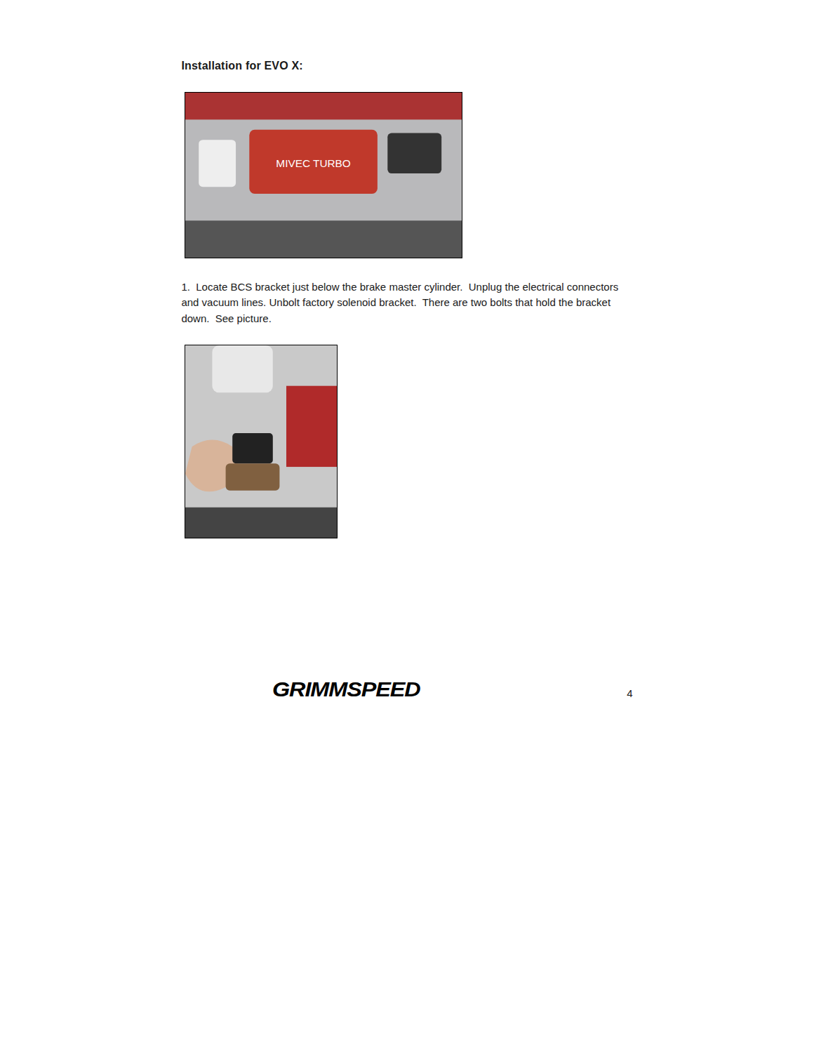Installation for EVO X:
1. Locate BCS bracket just below the brake master cylinder. Unplug the electrical connectors and vacuum lines. Unbolt factory solenoid bracket. There are two bolts that hold the bracket down. See picture.
GRIMM SPEED
4